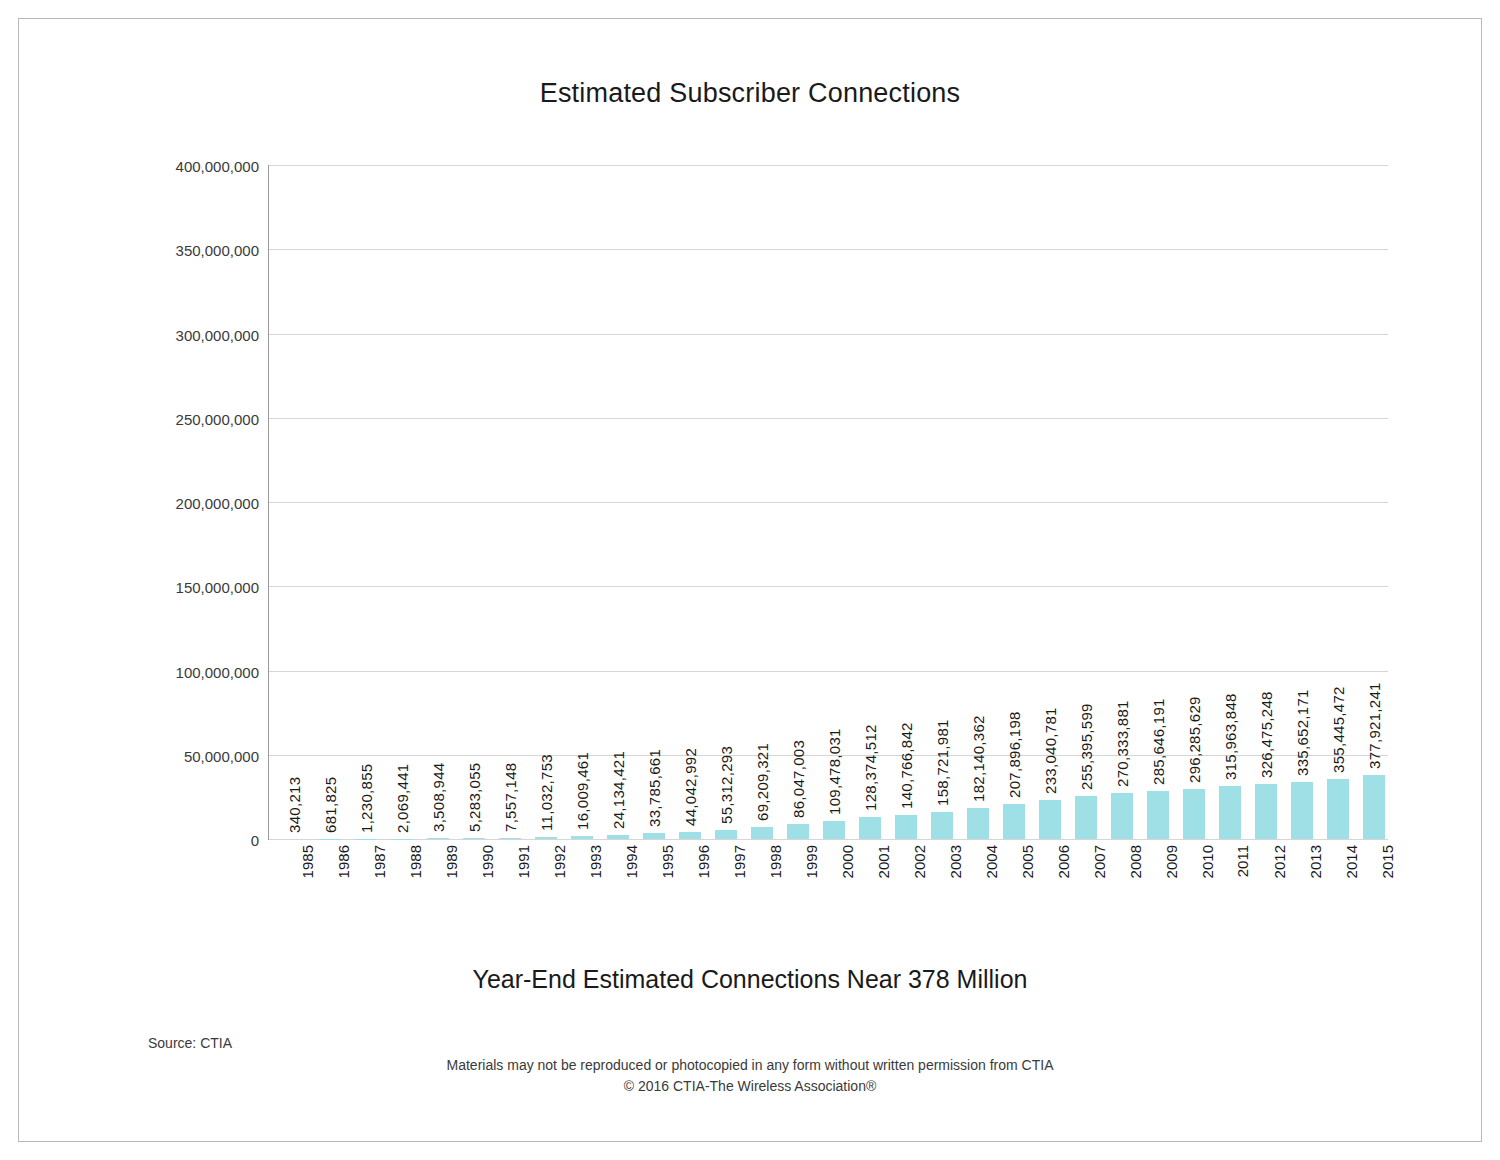Estimated Subscriber Connections
400,000,000
350,000,000
300,000,000
250,000,000
200,000,000
150,000,000
100,000,000
50,000,000
0
340,213
681,825
1,230,855
2,069,441
3,508,944
5,283,055
7,557,148
11,032,753
16,009,461
24,134,421
33,785,661
44,042,992
55,312,293
69,209,321
86,047,003
109,478,031
128,374,512
140,766,842
158,721,981
182,140,362
207,896,198
233,040,781
255,395,599
270,333,881
285,646,191
296,285,629
315,963,848
326,475,248
335,652,171
355,445,472
377,921,241
1985
1986
1987
1988
1989
1990
1991
1992
1993
1994
1995
1996
1997
1998
1999
2000
2001
2002
2003
2004
2005
2006
2007
2008
2009
2010
2011
2012
2013
2014
2015
Year-End Estimated Connections Near 378 Million
Source: CTIA
Materials may not be reproduced or photocopied in any form without written permission from CTIA
© 2016 CTIA-The Wireless Association®